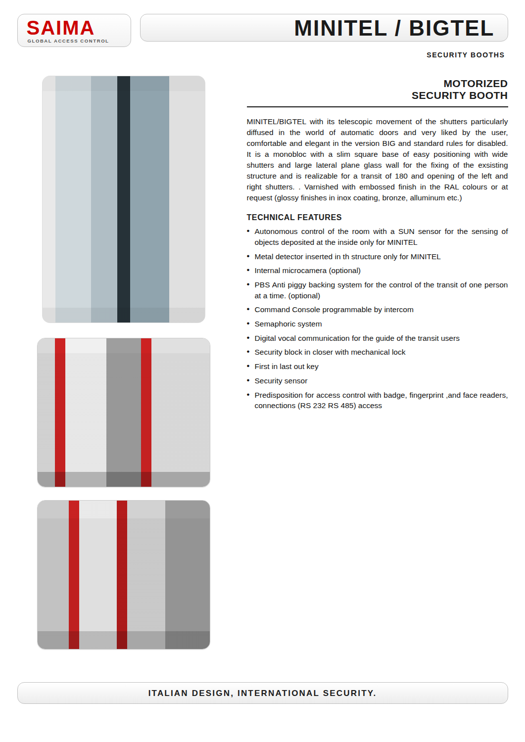SAIMA
GLOBAL ACCESS CONTROL
MINITEL / BIGTEL
SECURITY BOOTHS
MOTORIZED
SECURITY BOOTH
MINITEL/BIGTEL with its telescopic movement of the shutters particularly diffused in the world of automatic doors and very liked by the user, comfortable and elegant in the version BIG and standard rules for disabled. It is a monobloc with a slim square base of easy positioning with wide shutters and large lateral plane glass wall for the fixing of the exsisting structure and is realizable for a transit of 180 and opening of the left and right shutters. . Varnished with embossed finish in the RAL colours or at request (glossy finishes in inox coating, bronze, alluminum etc.)
TECHNICAL FEATURES
Autonomous control of the room with a SUN sensor for the sensing of objects deposited at the inside only for MINITEL
Metal detector inserted in th structure only for MINITEL
Internal microcamera (optional)
PBS Anti piggy backing system for the control of the transit of one person at a time. (optional)
Command Console programmable by intercom
Semaphoric system
Digital vocal communication for the guide of the transit users
Security block in closer with mechanical lock
First in last out key
Security sensor
Predisposition for access control with badge, fingerprint ,and face readers, connections (RS 232 RS 485) access
ITALIAN DESIGN, INTERNATIONAL SECURITY.